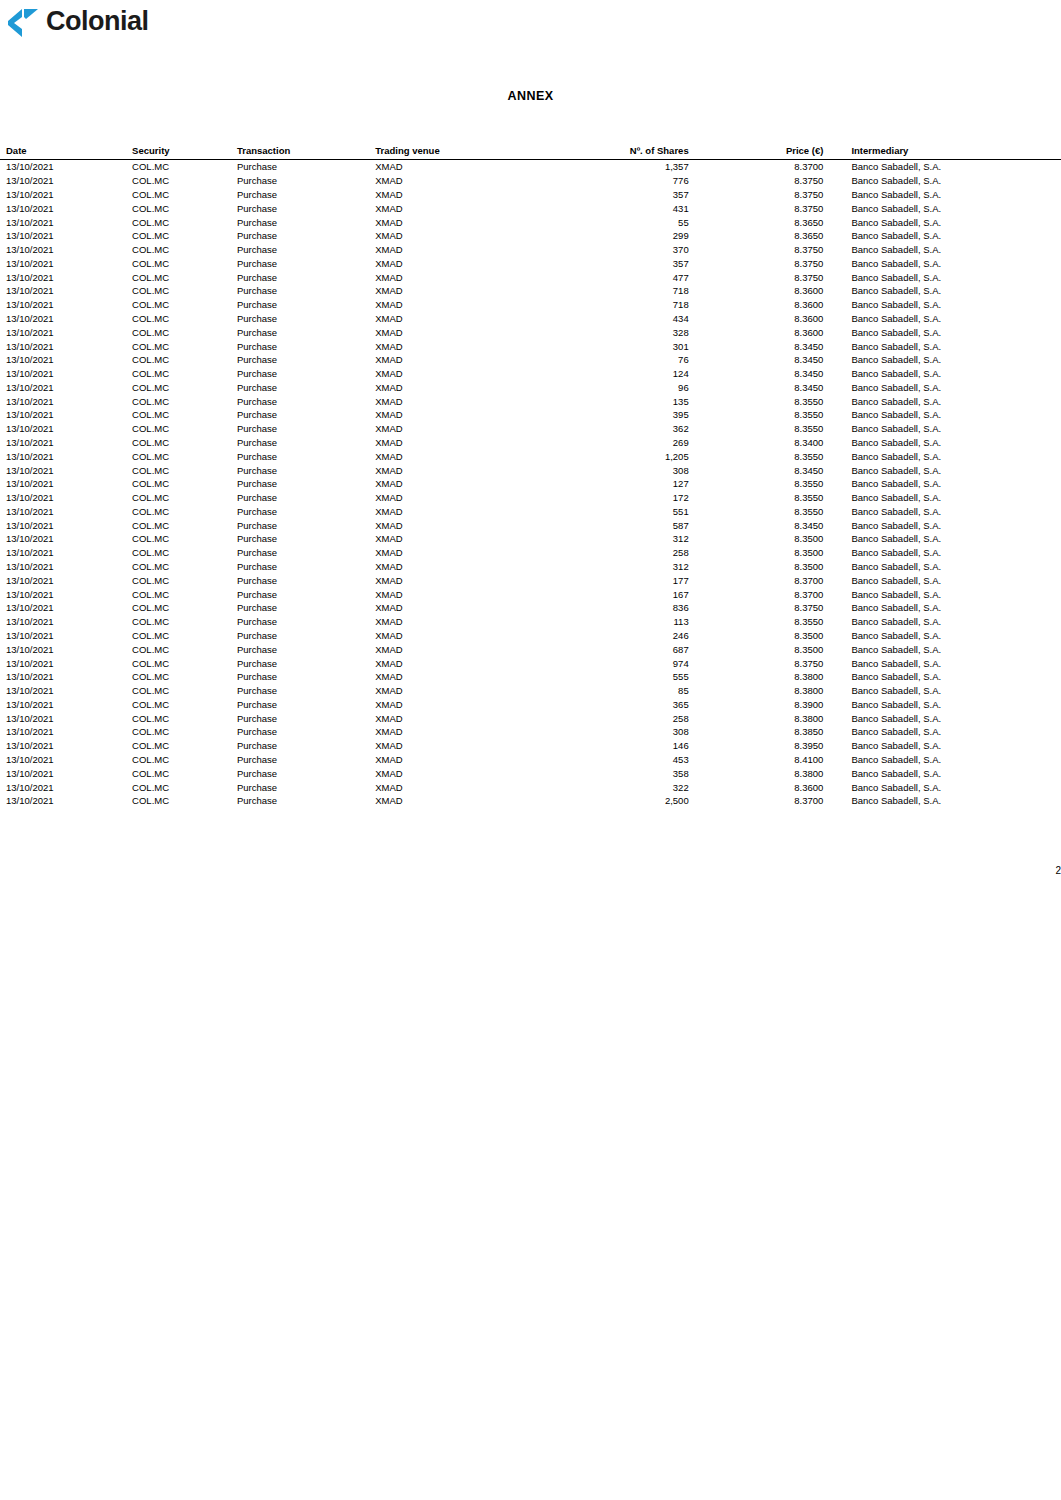Colonial
ANNEX
| Date | Security | Transaction | Trading venue | Nº. of Shares | Price (€) | Intermediary |
| --- | --- | --- | --- | --- | --- | --- |
| 13/10/2021 | COL.MC | Purchase | XMAD | 1,357 | 8.3700 | Banco Sabadell, S.A. |
| 13/10/2021 | COL.MC | Purchase | XMAD | 776 | 8.3750 | Banco Sabadell, S.A. |
| 13/10/2021 | COL.MC | Purchase | XMAD | 357 | 8.3750 | Banco Sabadell, S.A. |
| 13/10/2021 | COL.MC | Purchase | XMAD | 431 | 8.3750 | Banco Sabadell, S.A. |
| 13/10/2021 | COL.MC | Purchase | XMAD | 55 | 8.3650 | Banco Sabadell, S.A. |
| 13/10/2021 | COL.MC | Purchase | XMAD | 299 | 8.3650 | Banco Sabadell, S.A. |
| 13/10/2021 | COL.MC | Purchase | XMAD | 370 | 8.3750 | Banco Sabadell, S.A. |
| 13/10/2021 | COL.MC | Purchase | XMAD | 357 | 8.3750 | Banco Sabadell, S.A. |
| 13/10/2021 | COL.MC | Purchase | XMAD | 477 | 8.3750 | Banco Sabadell, S.A. |
| 13/10/2021 | COL.MC | Purchase | XMAD | 718 | 8.3600 | Banco Sabadell, S.A. |
| 13/10/2021 | COL.MC | Purchase | XMAD | 718 | 8.3600 | Banco Sabadell, S.A. |
| 13/10/2021 | COL.MC | Purchase | XMAD | 434 | 8.3600 | Banco Sabadell, S.A. |
| 13/10/2021 | COL.MC | Purchase | XMAD | 328 | 8.3600 | Banco Sabadell, S.A. |
| 13/10/2021 | COL.MC | Purchase | XMAD | 301 | 8.3450 | Banco Sabadell, S.A. |
| 13/10/2021 | COL.MC | Purchase | XMAD | 76 | 8.3450 | Banco Sabadell, S.A. |
| 13/10/2021 | COL.MC | Purchase | XMAD | 124 | 8.3450 | Banco Sabadell, S.A. |
| 13/10/2021 | COL.MC | Purchase | XMAD | 96 | 8.3450 | Banco Sabadell, S.A. |
| 13/10/2021 | COL.MC | Purchase | XMAD | 135 | 8.3550 | Banco Sabadell, S.A. |
| 13/10/2021 | COL.MC | Purchase | XMAD | 395 | 8.3550 | Banco Sabadell, S.A. |
| 13/10/2021 | COL.MC | Purchase | XMAD | 362 | 8.3550 | Banco Sabadell, S.A. |
| 13/10/2021 | COL.MC | Purchase | XMAD | 269 | 8.3400 | Banco Sabadell, S.A. |
| 13/10/2021 | COL.MC | Purchase | XMAD | 1,205 | 8.3550 | Banco Sabadell, S.A. |
| 13/10/2021 | COL.MC | Purchase | XMAD | 308 | 8.3450 | Banco Sabadell, S.A. |
| 13/10/2021 | COL.MC | Purchase | XMAD | 127 | 8.3550 | Banco Sabadell, S.A. |
| 13/10/2021 | COL.MC | Purchase | XMAD | 172 | 8.3550 | Banco Sabadell, S.A. |
| 13/10/2021 | COL.MC | Purchase | XMAD | 551 | 8.3550 | Banco Sabadell, S.A. |
| 13/10/2021 | COL.MC | Purchase | XMAD | 587 | 8.3450 | Banco Sabadell, S.A. |
| 13/10/2021 | COL.MC | Purchase | XMAD | 312 | 8.3500 | Banco Sabadell, S.A. |
| 13/10/2021 | COL.MC | Purchase | XMAD | 258 | 8.3500 | Banco Sabadell, S.A. |
| 13/10/2021 | COL.MC | Purchase | XMAD | 312 | 8.3500 | Banco Sabadell, S.A. |
| 13/10/2021 | COL.MC | Purchase | XMAD | 177 | 8.3700 | Banco Sabadell, S.A. |
| 13/10/2021 | COL.MC | Purchase | XMAD | 167 | 8.3700 | Banco Sabadell, S.A. |
| 13/10/2021 | COL.MC | Purchase | XMAD | 836 | 8.3750 | Banco Sabadell, S.A. |
| 13/10/2021 | COL.MC | Purchase | XMAD | 113 | 8.3550 | Banco Sabadell, S.A. |
| 13/10/2021 | COL.MC | Purchase | XMAD | 246 | 8.3500 | Banco Sabadell, S.A. |
| 13/10/2021 | COL.MC | Purchase | XMAD | 687 | 8.3500 | Banco Sabadell, S.A. |
| 13/10/2021 | COL.MC | Purchase | XMAD | 974 | 8.3750 | Banco Sabadell, S.A. |
| 13/10/2021 | COL.MC | Purchase | XMAD | 555 | 8.3800 | Banco Sabadell, S.A. |
| 13/10/2021 | COL.MC | Purchase | XMAD | 85 | 8.3800 | Banco Sabadell, S.A. |
| 13/10/2021 | COL.MC | Purchase | XMAD | 365 | 8.3900 | Banco Sabadell, S.A. |
| 13/10/2021 | COL.MC | Purchase | XMAD | 258 | 8.3800 | Banco Sabadell, S.A. |
| 13/10/2021 | COL.MC | Purchase | XMAD | 308 | 8.3850 | Banco Sabadell, S.A. |
| 13/10/2021 | COL.MC | Purchase | XMAD | 146 | 8.3950 | Banco Sabadell, S.A. |
| 13/10/2021 | COL.MC | Purchase | XMAD | 453 | 8.4100 | Banco Sabadell, S.A. |
| 13/10/2021 | COL.MC | Purchase | XMAD | 358 | 8.3800 | Banco Sabadell, S.A. |
| 13/10/2021 | COL.MC | Purchase | XMAD | 322 | 8.3600 | Banco Sabadell, S.A. |
| 13/10/2021 | COL.MC | Purchase | XMAD | 2,500 | 8.3700 | Banco Sabadell, S.A. |
2